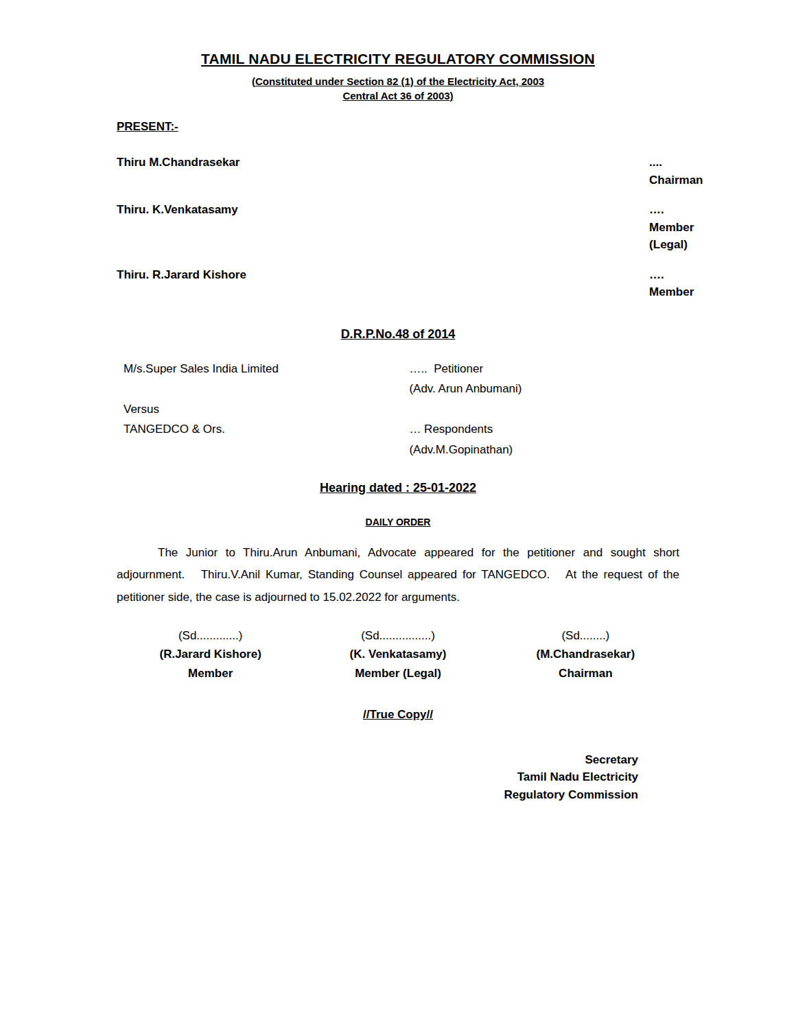TAMIL NADU ELECTRICITY REGULATORY COMMISSION
(Constituted under Section 82 (1) of the Electricity Act, 2003
Central Act 36 of 2003)
PRESENT:-
| Thiru M.Chandrasekar | .... Chairman |
| Thiru. K.Venkatasamy | …. Member (Legal) |
| Thiru. R.Jarard Kishore | …. Member |
D.R.P.No.48 of 2014
| M/s.Super Sales India Limited | ….. Petitioner |
| | (Adv. Arun Anbumani) |
| Versus | |
| TANGEDCO & Ors. | … Respondents |
| | (Adv.M.Gopinathan) |
Hearing dated : 25-01-2022
DAILY ORDER
The Junior to Thiru.Arun Anbumani, Advocate appeared for the petitioner and sought short adjournment. Thiru.V.Anil Kumar, Standing Counsel appeared for TANGEDCO. At the request of the petitioner side, the case is adjourned to 15.02.2022 for arguments.
| (Sd.............) | (Sd................) | (Sd........) |
| (R.Jarard Kishore) | (K. Venkatasamy) | (M.Chandrasekar) |
| Member | Member (Legal) | Chairman |
//True Copy//
Secretary
Tamil Nadu Electricity
Regulatory Commission